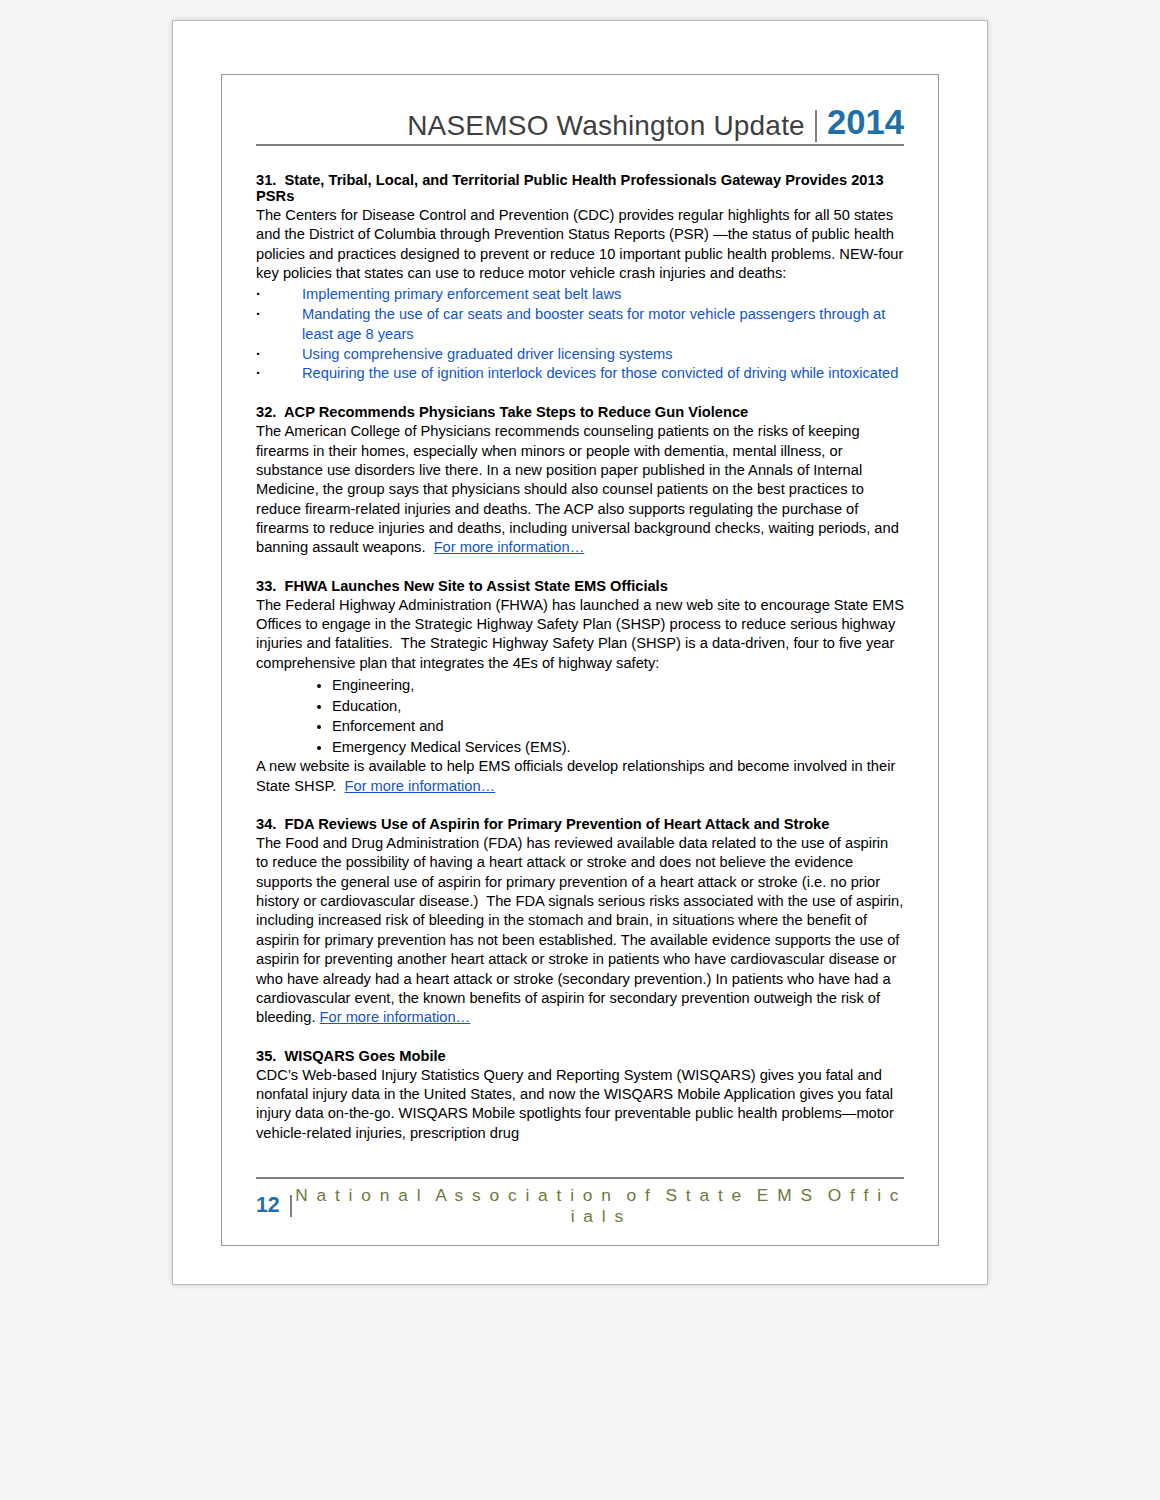NASEMSO Washington Update 2014
31. State, Tribal, Local, and Territorial Public Health Professionals Gateway Provides 2013 PSRs
The Centers for Disease Control and Prevention (CDC) provides regular highlights for all 50 states and the District of Columbia through Prevention Status Reports (PSR) —the status of public health policies and practices designed to prevent or reduce 10 important public health problems. NEW-four key policies that states can use to reduce motor vehicle crash injuries and deaths:
Implementing primary enforcement seat belt laws
Mandating the use of car seats and booster seats for motor vehicle passengers through at least age 8 years
Using comprehensive graduated driver licensing systems
Requiring the use of ignition interlock devices for those convicted of driving while intoxicated
32. ACP Recommends Physicians Take Steps to Reduce Gun Violence
The American College of Physicians recommends counseling patients on the risks of keeping firearms in their homes, especially when minors or people with dementia, mental illness, or substance use disorders live there. In a new position paper published in the Annals of Internal Medicine, the group says that physicians should also counsel patients on the best practices to reduce firearm-related injuries and deaths. The ACP also supports regulating the purchase of firearms to reduce injuries and deaths, including universal background checks, waiting periods, and banning assault weapons. For more information…
33. FHWA Launches New Site to Assist State EMS Officials
The Federal Highway Administration (FHWA) has launched a new web site to encourage State EMS Offices to engage in the Strategic Highway Safety Plan (SHSP) process to reduce serious highway injuries and fatalities. The Strategic Highway Safety Plan (SHSP) is a data-driven, four to five year comprehensive plan that integrates the 4Es of highway safety:
Engineering,
Education,
Enforcement and
Emergency Medical Services (EMS).
A new website is available to help EMS officials develop relationships and become involved in their State SHSP. For more information…
34. FDA Reviews Use of Aspirin for Primary Prevention of Heart Attack and Stroke
The Food and Drug Administration (FDA) has reviewed available data related to the use of aspirin to reduce the possibility of having a heart attack or stroke and does not believe the evidence supports the general use of aspirin for primary prevention of a heart attack or stroke (i.e. no prior history or cardiovascular disease.) The FDA signals serious risks associated with the use of aspirin, including increased risk of bleeding in the stomach and brain, in situations where the benefit of aspirin for primary prevention has not been established. The available evidence supports the use of aspirin for preventing another heart attack or stroke in patients who have cardiovascular disease or who have already had a heart attack or stroke (secondary prevention.) In patients who have had a cardiovascular event, the known benefits of aspirin for secondary prevention outweigh the risk of bleeding. For more information…
35. WISQARS Goes Mobile
CDC’s Web-based Injury Statistics Query and Reporting System (WISQARS) gives you fatal and nonfatal injury data in the United States, and now the WISQARS Mobile Application gives you fatal injury data on-the-go. WISQARS Mobile spotlights four preventable public health problems—motor vehicle-related injuries, prescription drug
12 N a t i o n a l A s s o c i a t i o n o f S t a t e E M S O f f i c i a l s